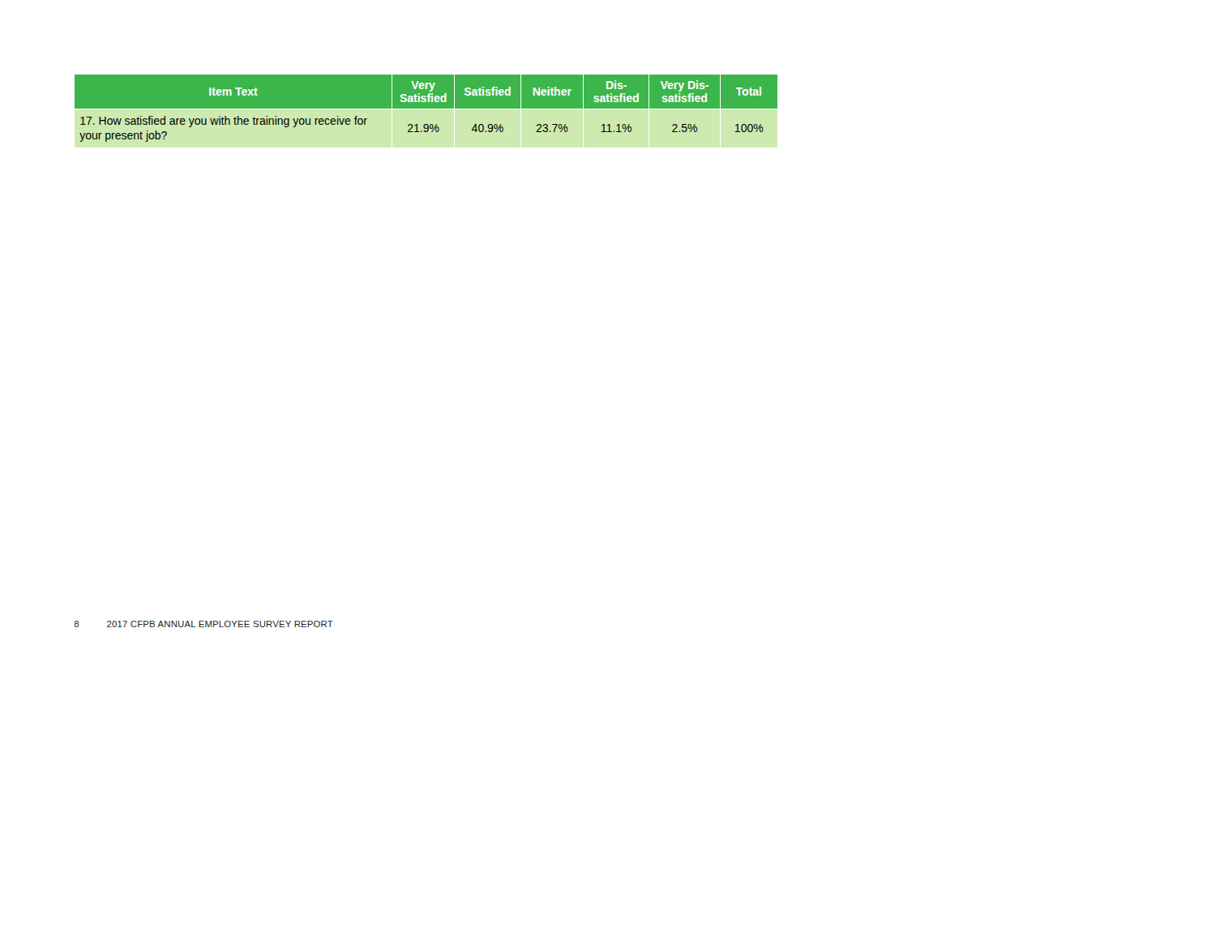| Item Text | Very Satisfied | Satisfied | Neither | Dis- satisfied | Very Dis- satisfied | Total |
| --- | --- | --- | --- | --- | --- | --- |
| 17. How satisfied are you with the training you receive for your present job? | 21.9% | 40.9% | 23.7% | 11.1% | 2.5% | 100% |
82017 CFPB ANNUAL EMPLOYEE SURVEY REPORT